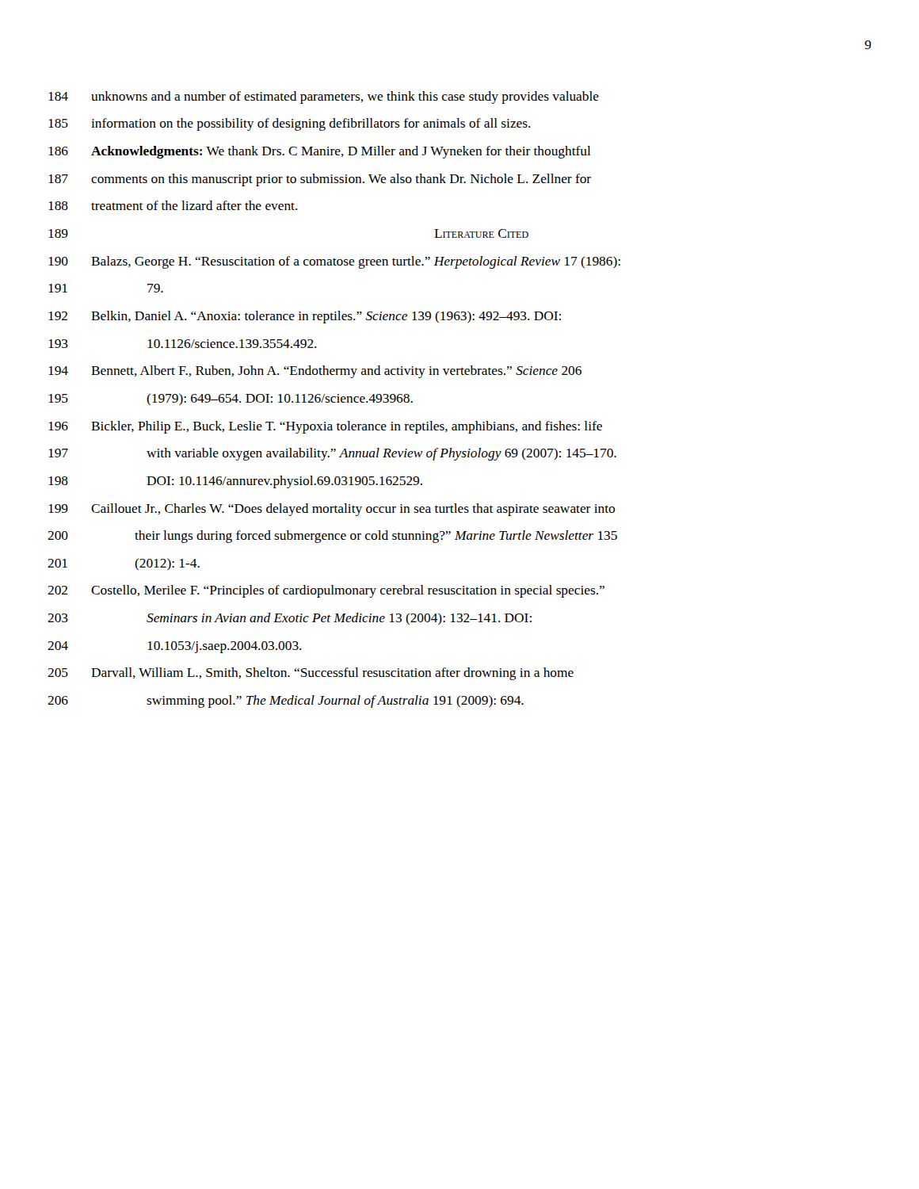9
184 unknowns and a number of estimated parameters, we think this case study provides valuable
185 information on the possibility of designing defibrillators for animals of all sizes.
186 Acknowledgments: We thank Drs. C Manire, D Miller and J Wyneken for their thoughtful
187 comments on this manuscript prior to submission. We also thank Dr. Nichole L. Zellner for
188 treatment of the lizard after the event.
189 Literature Cited
190 Balazs, George H. “Resuscitation of a comatose green turtle.” Herpetological Review 17 (1986):
191 79.
192 Belkin, Daniel A. “Anoxia: tolerance in reptiles.” Science 139 (1963): 492–493. DOI:
193 10.1126/science.139.3554.492.
194 Bennett, Albert F., Ruben, John A. “Endothermy and activity in vertebrates.” Science 206
195 (1979): 649–654. DOI: 10.1126/science.493968.
196 Bickler, Philip E., Buck, Leslie T. “Hypoxia tolerance in reptiles, amphibians, and fishes: life
197 with variable oxygen availability.” Annual Review of Physiology 69 (2007): 145–170.
198 DOI: 10.1146/annurev.physiol.69.031905.162529.
199 Caillouet Jr., Charles W. “Does delayed mortality occur in sea turtles that aspirate seawater into
200 their lungs during forced submergence or cold stunning?” Marine Turtle Newsletter 135
201 (2012): 1-4.
202 Costello, Merilee F. “Principles of cardiopulmonary cerebral resuscitation in special species.”
203 Seminars in Avian and Exotic Pet Medicine 13 (2004): 132–141. DOI:
204 10.1053/j.saep.2004.03.003.
205 Darvall, William L., Smith, Shelton. “Successful resuscitation after drowning in a home
206 swimming pool.” The Medical Journal of Australia 191 (2009): 694.